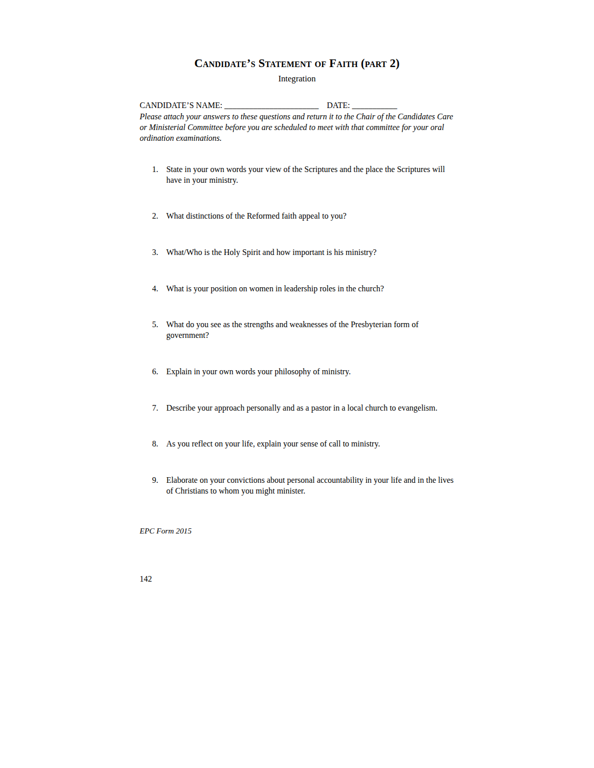Candidate’s Statement of Faith (part 2)
Integration
CANDIDATE’S NAME: _______________________ DATE: ___________
Please attach your answers to these questions and return it to the Chair of the Candidates Care or Ministerial Committee before you are scheduled to meet with that committee for your oral ordination examinations.
State in your own words your view of the Scriptures and the place the Scriptures will have in your ministry.
What distinctions of the Reformed faith appeal to you?
What/Who is the Holy Spirit and how important is his ministry?
What is your position on women in leadership roles in the church?
What do you see as the strengths and weaknesses of the Presbyterian form of government?
Explain in your own words your philosophy of ministry.
Describe your approach personally and as a pastor in a local church to evangelism.
As you reflect on your life, explain your sense of call to ministry.
Elaborate on your convictions about personal accountability in your life and in the lives of Christians to whom you might minister.
EPC Form 2015
142